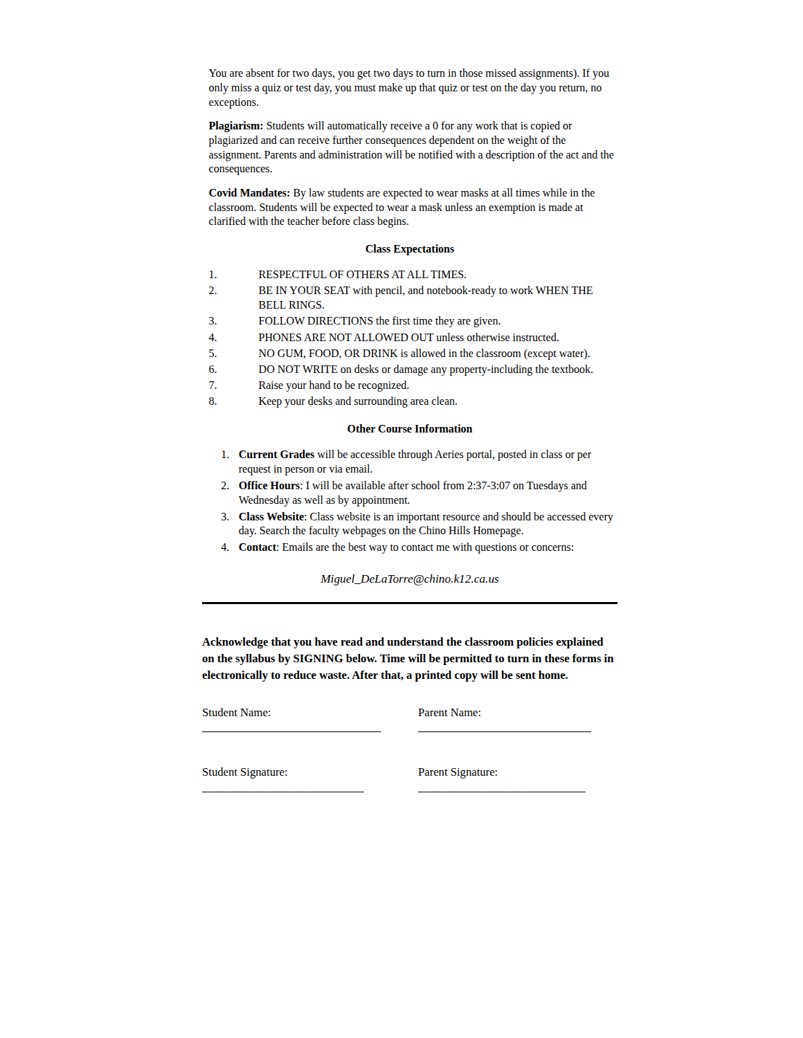You are absent for two days, you get two days to turn in those missed assignments). If you only miss a quiz or test day, you must make up that quiz or test on the day you return, no exceptions.
Plagiarism: Students will automatically receive a 0 for any work that is copied or plagiarized and can receive further consequences dependent on the weight of the assignment. Parents and administration will be notified with a description of the act and the consequences.
Covid Mandates: By law students are expected to wear masks at all times while in the classroom. Students will be expected to wear a mask unless an exemption is made at clarified with the teacher before class begins.
Class Expectations
RESPECTFUL OF OTHERS AT ALL TIMES.
BE IN YOUR SEAT with pencil, and notebook-ready to work WHEN THE BELL RINGS.
FOLLOW DIRECTIONS the first time they are given.
PHONES ARE NOT ALLOWED OUT unless otherwise instructed.
NO GUM, FOOD, OR DRINK is allowed in the classroom (except water).
DO NOT WRITE on desks or damage any property-including the textbook.
Raise your hand to be recognized.
Keep your desks and surrounding area clean.
Other Course Information
Current Grades will be accessible through Aeries portal, posted in class or per request in person or via email.
Office Hours: I will be available after school from 2:37-3:07 on Tuesdays and Wednesday as well as by appointment.
Class Website: Class website is an important resource and should be accessed every day. Search the faculty webpages on the Chino Hills Homepage.
Contact: Emails are the best way to contact me with questions or concerns:
Miguel_DeLaTorre@chino.k12.ca.us
Acknowledge that you have read and understand the classroom policies explained on the syllabus by SIGNING below. Time will be permitted to turn in these forms in electronically to reduce waste. After that, a printed copy will be sent home.
Student Name: _______________________________
Parent Name: ______________________________
Student Signature: ____________________________
Parent Signature: _____________________________